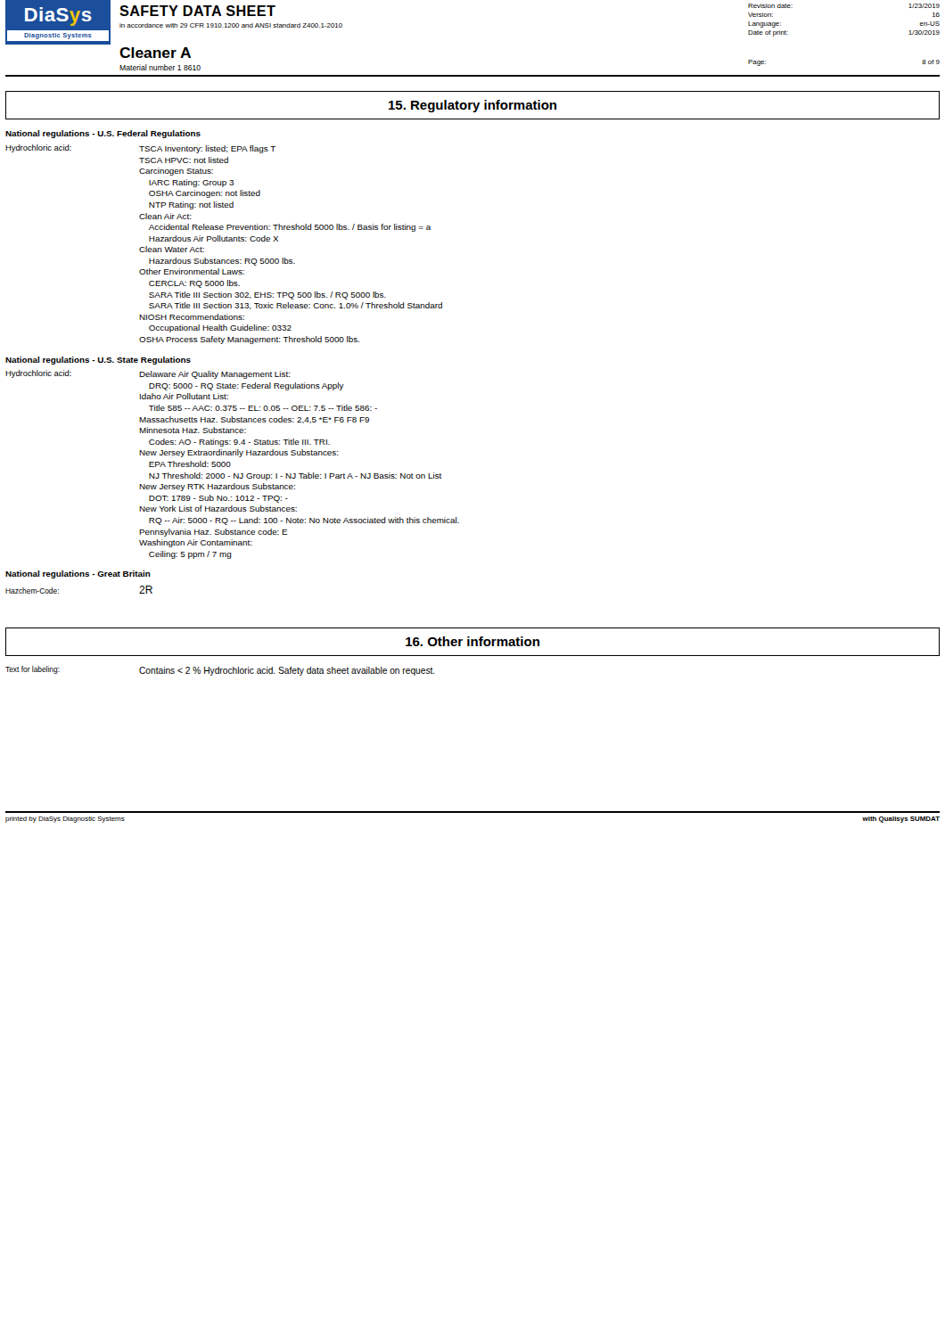DiaSys
Diagnostic Systems
SAFETY DATA SHEET
in accordance with 29 CFR 1910.1200 and ANSI standard Z400.1-2010
Cleaner A
Material number 1 8610
| Revision date: | 1/23/2019 |
| Version: | 16 |
| Language: | en-US |
| Date of print: | 1/30/2019 |
| Page: | 8 of 9 |
15. Regulatory information
National regulations - U.S. Federal Regulations
Hydrochloric acid:
TSCA Inventory: listed; EPA flags T
TSCA HPVC: not listed
Carcinogen Status:
IARC Rating: Group 3
OSHA Carcinogen: not listed
NTP Rating: not listed
Clean Air Act:
Accidental Release Prevention: Threshold 5000 lbs. / Basis for listing = a
Hazardous Air Pollutants: Code X
Clean Water Act:
Hazardous Substances: RQ 5000 lbs.
Other Environmental Laws:
CERCLA: RQ 5000 lbs.
SARA Title III Section 302, EHS: TPQ 500 lbs. / RQ 5000 lbs.
SARA Title III Section 313, Toxic Release: Conc. 1.0% / Threshold Standard
NIOSH Recommendations:
Occupational Health Guideline: 0332
OSHA Process Safety Management: Threshold 5000 lbs.
National regulations - U.S. State Regulations
Hydrochloric acid:
Delaware Air Quality Management List:
DRQ: 5000 - RQ State: Federal Regulations Apply
Idaho Air Pollutant List:
Title 585 -- AAC: 0.375 -- EL: 0.05 -- OEL: 7.5 -- Title 586: -
Massachusetts Haz. Substances codes: 2,4,5 *E* F6 F8 F9
Minnesota Haz. Substance:
Codes: AO - Ratings: 9.4 - Status: Title III. TRI.
New Jersey Extraordinarily Hazardous Substances:
EPA Threshold: 5000
NJ Threshold: 2000 - NJ Group: I - NJ Table: I Part A - NJ Basis: Not on List
New Jersey RTK Hazardous Substance:
DOT: 1789 - Sub No.: 1012 - TPQ: -
New York List of Hazardous Substances:
RQ -- Air: 5000 - RQ -- Land: 100 - Note: No Note Associated with this chemical.
Pennsylvania Haz. Substance code: E
Washington Air Contaminant:
Ceiling: 5 ppm / 7 mg
National regulations - Great Britain
Hazchem-Code:
2R
16. Other information
Text for labeling:
Contains < 2 % Hydrochloric acid. Safety data sheet available on request.
printed by DiaSys Diagnostic Systems
with Qualisys SUMDAT